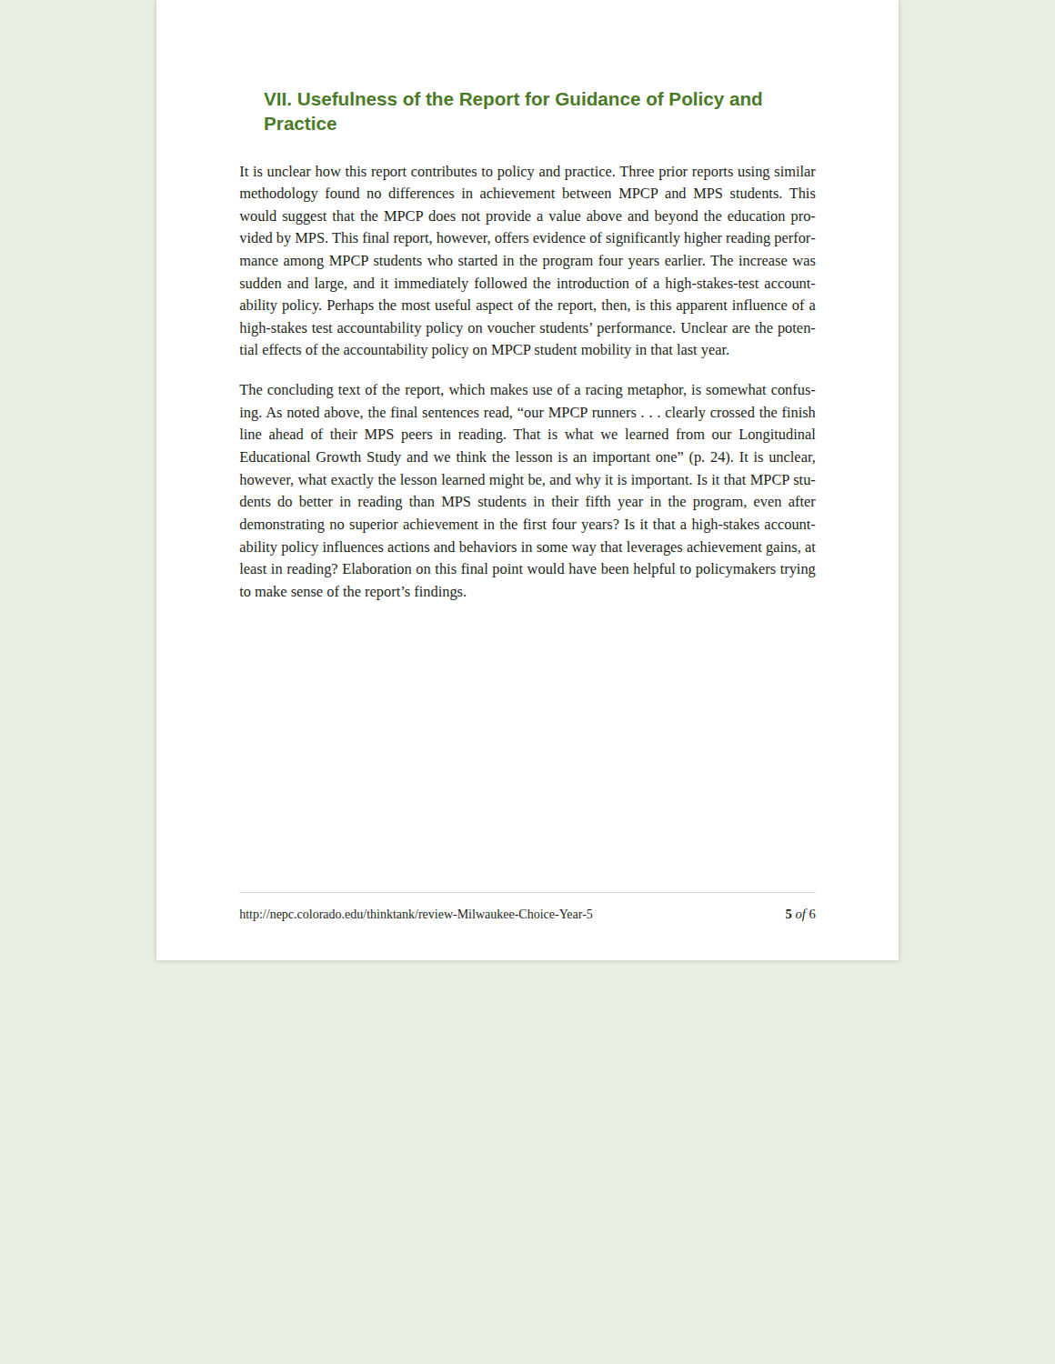VII. Usefulness of the Report for Guidance of Policy and Practice
It is unclear how this report contributes to policy and practice. Three prior reports using similar methodology found no differences in achievement between MPCP and MPS students. This would suggest that the MPCP does not provide a value above and beyond the education provided by MPS. This final report, however, offers evidence of significantly higher reading performance among MPCP students who started in the program four years earlier. The increase was sudden and large, and it immediately followed the introduction of a high-stakes-test accountability policy. Perhaps the most useful aspect of the report, then, is this apparent influence of a high-stakes test accountability policy on voucher students’ performance. Unclear are the potential effects of the accountability policy on MPCP student mobility in that last year.
The concluding text of the report, which makes use of a racing metaphor, is somewhat confusing. As noted above, the final sentences read, “our MPCP runners . . . clearly crossed the finish line ahead of their MPS peers in reading. That is what we learned from our Longitudinal Educational Growth Study and we think the lesson is an important one” (p. 24). It is unclear, however, what exactly the lesson learned might be, and why it is important. Is it that MPCP students do better in reading than MPS students in their fifth year in the program, even after demonstrating no superior achievement in the first four years? Is it that a high-stakes accountability policy influences actions and behaviors in some way that leverages achievement gains, at least in reading? Elaboration on this final point would have been helpful to policymakers trying to make sense of the report’s findings.
http://nepc.colorado.edu/thinktank/review-Milwaukee-Choice-Year-5 5 of 6